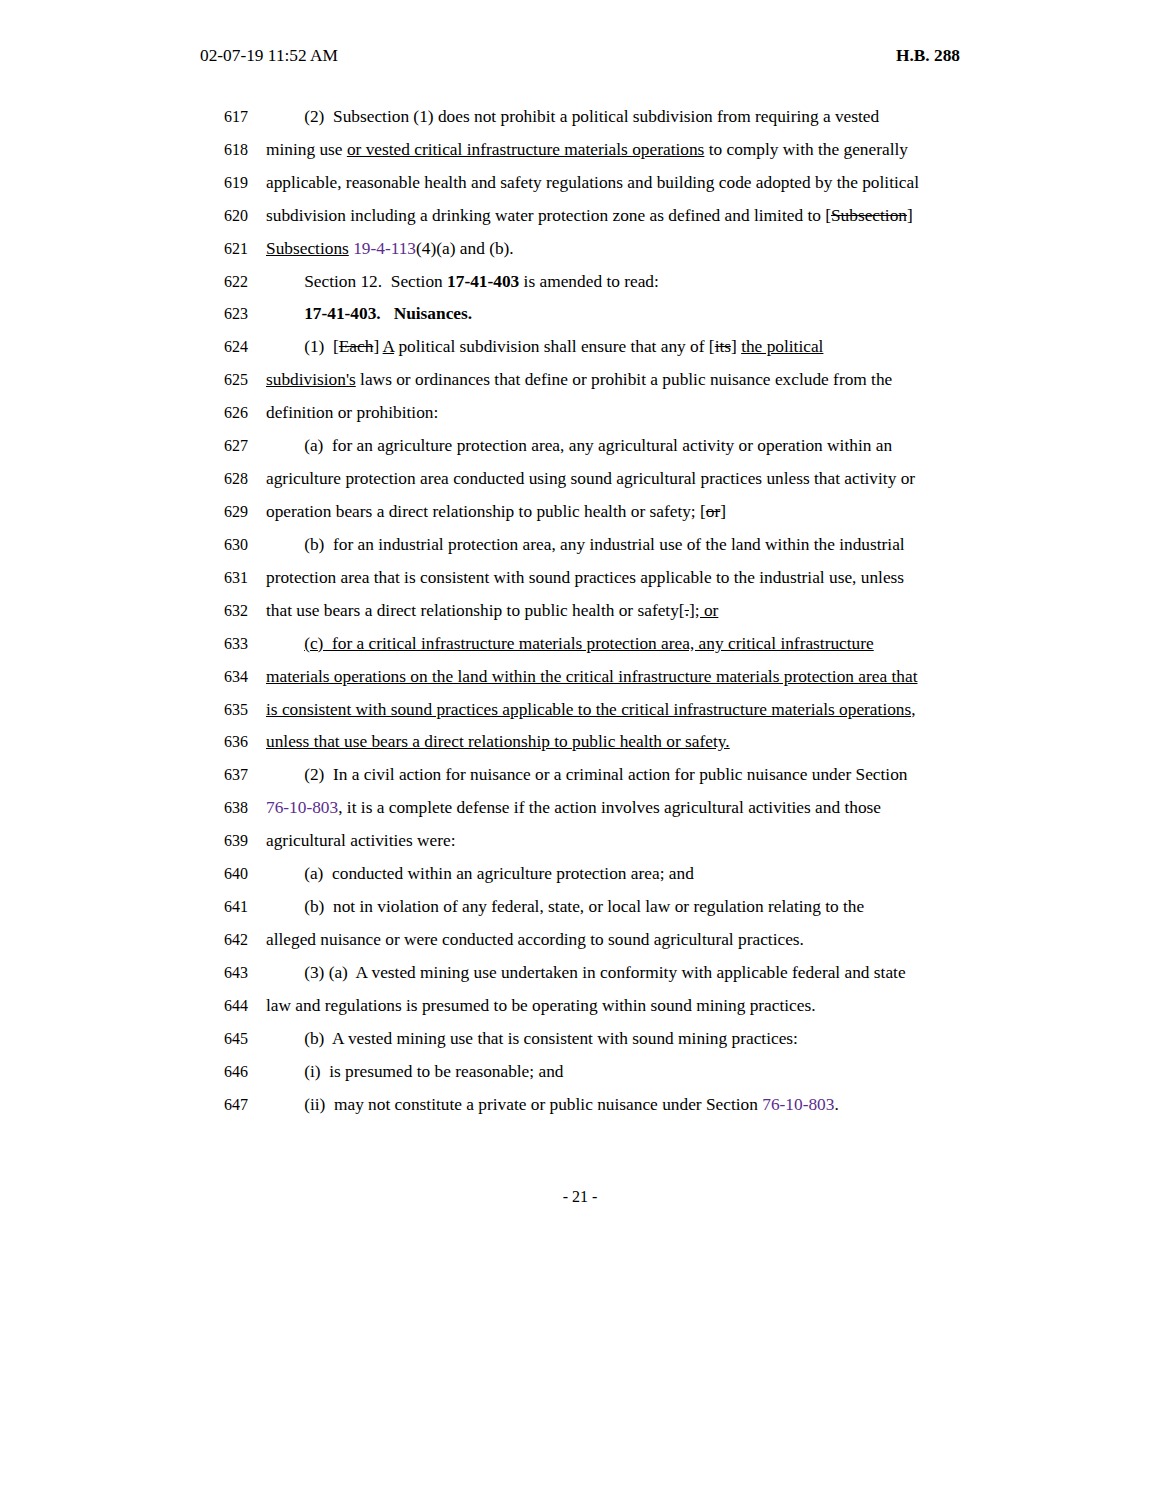02-07-19 11:52 AM H.B. 288
617 (2) Subsection (1) does not prohibit a political subdivision from requiring a vested
618 mining use or vested critical infrastructure materials operations to comply with the generally
619 applicable, reasonable health and safety regulations and building code adopted by the political
620 subdivision including a drinking water protection zone as defined and limited to [Subsection]
621 Subsections 19-4-113(4)(a) and (b).
622 Section 12. Section 17-41-403 is amended to read:
623 17-41-403. Nuisances.
624 (1) [Each] A political subdivision shall ensure that any of [its] the political
625 subdivision's laws or ordinances that define or prohibit a public nuisance exclude from the
626 definition or prohibition:
627 (a) for an agriculture protection area, any agricultural activity or operation within an
628 agriculture protection area conducted using sound agricultural practices unless that activity or
629 operation bears a direct relationship to public health or safety; [or]
630 (b) for an industrial protection area, any industrial use of the land within the industrial
631 protection area that is consistent with sound practices applicable to the industrial use, unless
632 that use bears a direct relationship to public health or safety[.]; or
633 (c) for a critical infrastructure materials protection area, any critical infrastructure
634 materials operations on the land within the critical infrastructure materials protection area that
635 is consistent with sound practices applicable to the critical infrastructure materials operations,
636 unless that use bears a direct relationship to public health or safety.
637 (2) In a civil action for nuisance or a criminal action for public nuisance under Section
63876-10-803, it is a complete defense if the action involves agricultural activities and those
639 agricultural activities were:
640 (a) conducted within an agriculture protection area; and
641 (b) not in violation of any federal, state, or local law or regulation relating to the
642 alleged nuisance or were conducted according to sound agricultural practices.
643 (3) (a) A vested mining use undertaken in conformity with applicable federal and state
644 law and regulations is presumed to be operating within sound mining practices.
645 (b) A vested mining use that is consistent with sound mining practices:
646 (i) is presumed to be reasonable; and
647 (ii) may not constitute a private or public nuisance under Section 76-10-803.
- 21 -